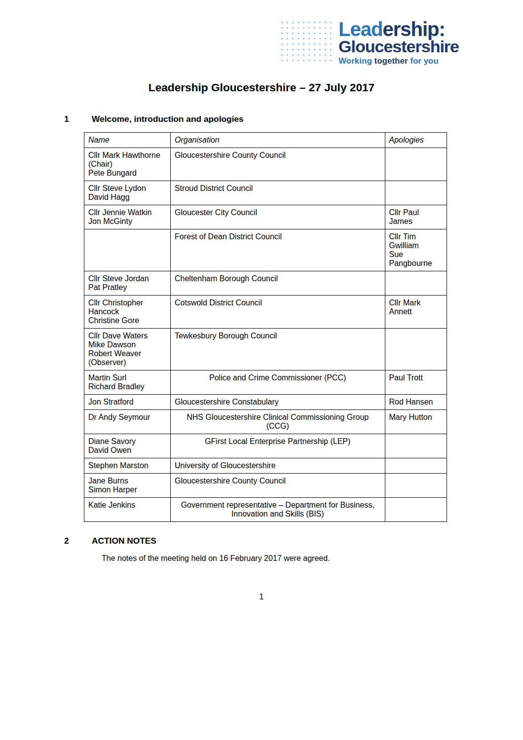Lead ership:
Gloucestershire
Working together for you
Leadership Gloucestershire – 27 July 2017
1 Welcome, introduction and apologies
| Name | Organisation | Apologies |
| --- | --- | --- |
| Cllr Mark Hawthorne (Chair) Pete Bungard | Gloucestershire County Council | |
| Cllr Steve Lydon David Hagg | Stroud District Council | |
| Cllr Jennie Watkin Jon McGinty | Gloucester City Council | Cllr Paul James |
| | Forest of Dean District Council | Cllr Tim Gwilliam Sue Pangbourne |
| Cllr Steve Jordan Pat Pratley | Cheltenham Borough Council | |
| Cllr Christopher Hancock Christine Gore | Cotswold District Council | Cllr Mark Annett |
| Cllr Dave Waters Mike Dawson Robert Weaver (Observer) | Tewkesbury Borough Council | |
| Martin Surl Richard Bradley | Police and Crime Commissioner (PCC) | Paul Trott |
| Jon Stratford | Gloucestershire Constabulary | Rod Hansen |
| Dr Andy Seymour | NHS Gloucestershire Clinical Commissioning Group (CCG) | Mary Hutton |
| Diane Savory David Owen | GFirst Local Enterprise Partnership (LEP) | |
| Stephen Marston | University of Gloucestershire | |
| Jane Burns Simon Harper | Gloucestershire County Council | |
| Katie Jenkins | Government representative – Department for Business, Innovation and Skills (BIS) | |
2 ACTION NOTES
The notes of the meeting held on 16 February 2017 were agreed.
1